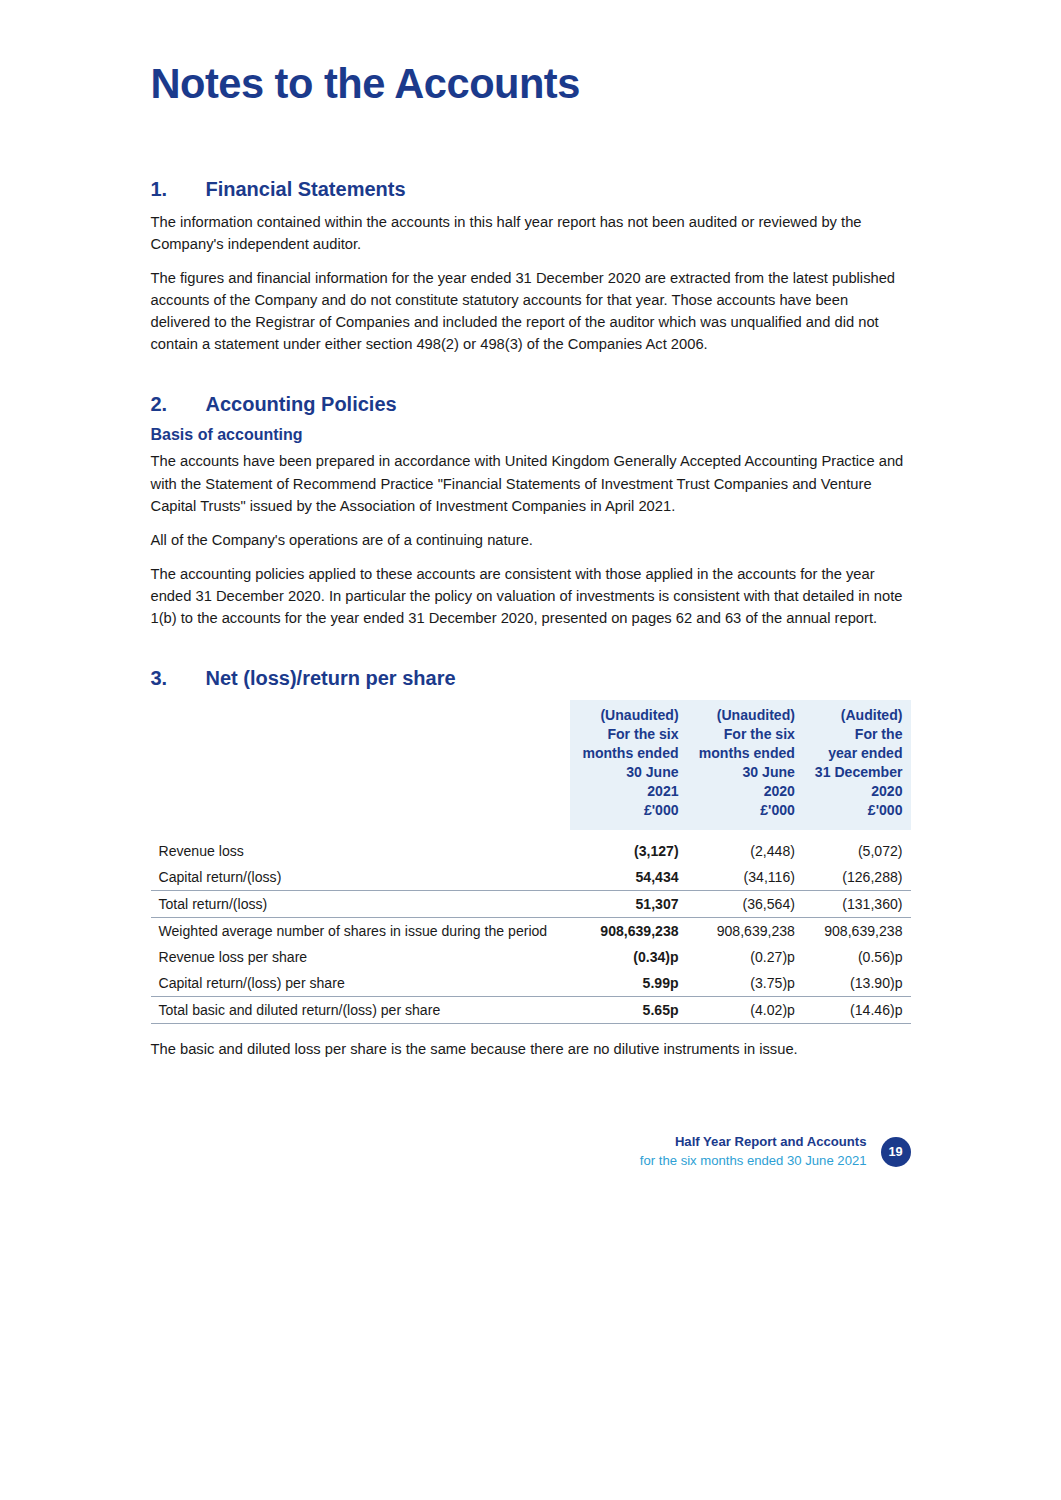Notes to the Accounts
1. Financial Statements
The information contained within the accounts in this half year report has not been audited or reviewed by the Company's independent auditor.
The figures and financial information for the year ended 31 December 2020 are extracted from the latest published accounts of the Company and do not constitute statutory accounts for that year. Those accounts have been delivered to the Registrar of Companies and included the report of the auditor which was unqualified and did not contain a statement under either section 498(2) or 498(3) of the Companies Act 2006.
2. Accounting Policies
Basis of accounting
The accounts have been prepared in accordance with United Kingdom Generally Accepted Accounting Practice and with the Statement of Recommend Practice "Financial Statements of Investment Trust Companies and Venture Capital Trusts" issued by the Association of Investment Companies in April 2021.
All of the Company's operations are of a continuing nature.
The accounting policies applied to these accounts are consistent with those applied in the accounts for the year ended 31 December 2020. In particular the policy on valuation of investments is consistent with that detailed in note 1(b) to the accounts for the year ended 31 December 2020, presented on pages 62 and 63 of the annual report.
3. Net (loss)/return per share
| | (Unaudited) For the six months ended 30 June 2021 £'000 | (Unaudited) For the six months ended 30 June 2020 £'000 | (Audited) For the year ended 31 December 2020 £'000 |
| --- | --- | --- | --- |
| Revenue loss | (3,127) | (2,448) | (5,072) |
| Capital return/(loss) | 54,434 | (34,116) | (126,288) |
| Total return/(loss) | 51,307 | (36,564) | (131,360) |
| Weighted average number of shares in issue during the period | 908,639,238 | 908,639,238 | 908,639,238 |
| Revenue loss per share | (0.34)p | (0.27)p | (0.56)p |
| Capital return/(loss) per share | 5.99p | (3.75)p | (13.90)p |
| Total basic and diluted return/(loss) per share | 5.65p | (4.02)p | (14.46)p |
The basic and diluted loss per share is the same because there are no dilutive instruments in issue.
Half Year Report and Accounts
for the six months ended 30 June 2021
19